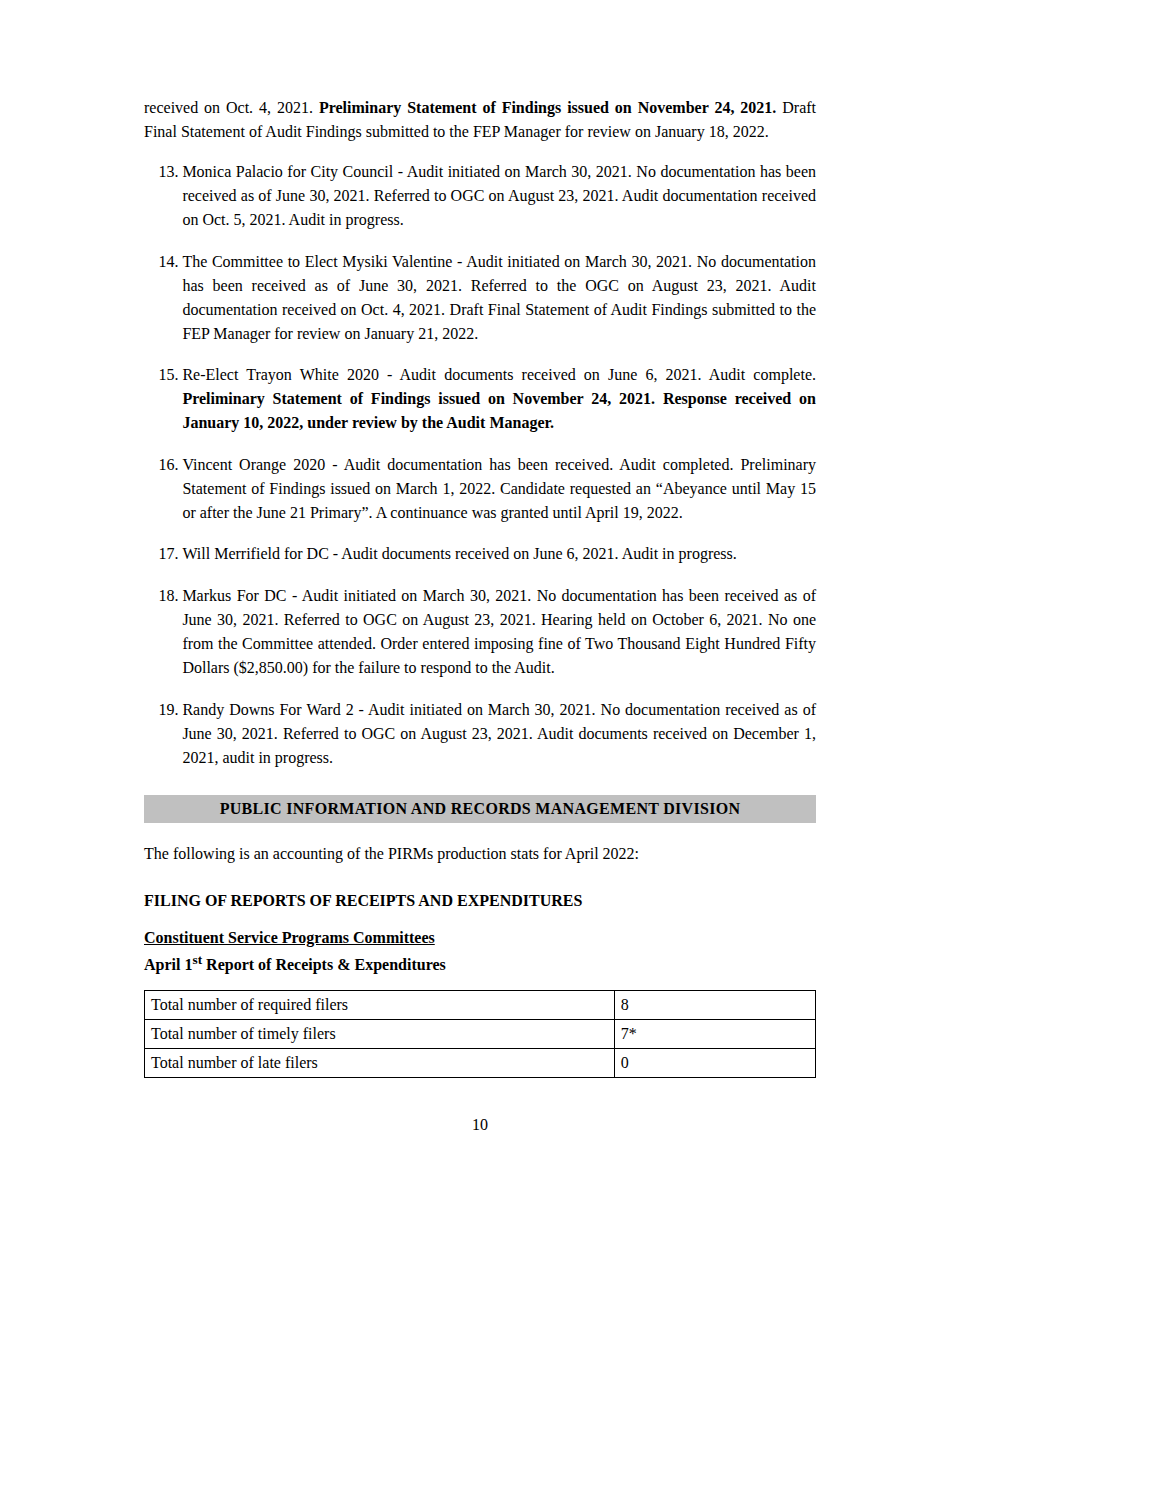received on Oct. 4, 2021. Preliminary Statement of Findings issued on November 24, 2021. Draft Final Statement of Audit Findings submitted to the FEP Manager for review on January 18, 2022.
Monica Palacio for City Council - Audit initiated on March 30, 2021. No documentation has been received as of June 30, 2021. Referred to OGC on August 23, 2021. Audit documentation received on Oct. 5, 2021. Audit in progress.
The Committee to Elect Mysiki Valentine - Audit initiated on March 30, 2021. No documentation has been received as of June 30, 2021. Referred to the OGC on August 23, 2021. Audit documentation received on Oct. 4, 2021. Draft Final Statement of Audit Findings submitted to the FEP Manager for review on January 21, 2022.
Re-Elect Trayon White 2020 - Audit documents received on June 6, 2021. Audit complete. Preliminary Statement of Findings issued on November 24, 2021. Response received on January 10, 2022, under review by the Audit Manager.
Vincent Orange 2020 - Audit documentation has been received. Audit completed. Preliminary Statement of Findings issued on March 1, 2022. Candidate requested an “Abeyance until May 15 or after the June 21 Primary”. A continuance was granted until April 19, 2022.
Will Merrifield for DC - Audit documents received on June 6, 2021. Audit in progress.
Markus For DC - Audit initiated on March 30, 2021. No documentation has been received as of June 30, 2021. Referred to OGC on August 23, 2021. Hearing held on October 6, 2021. No one from the Committee attended. Order entered imposing fine of Two Thousand Eight Hundred Fifty Dollars ($2,850.00) for the failure to respond to the Audit.
Randy Downs For Ward 2 - Audit initiated on March 30, 2021. No documentation received as of June 30, 2021. Referred to OGC on August 23, 2021. Audit documents received on December 1, 2021, audit in progress.
PUBLIC INFORMATION AND RECORDS MANAGEMENT DIVISION
The following is an accounting of the PIRMs production stats for April 2022:
FILING OF REPORTS OF RECEIPTS AND EXPENDITURES
Constituent Service Programs Committees
April 1st Report of Receipts & Expenditures
| Total number of required filers | 8 |
| Total number of timely filers | 7* |
| Total number of late filers | 0 |
10